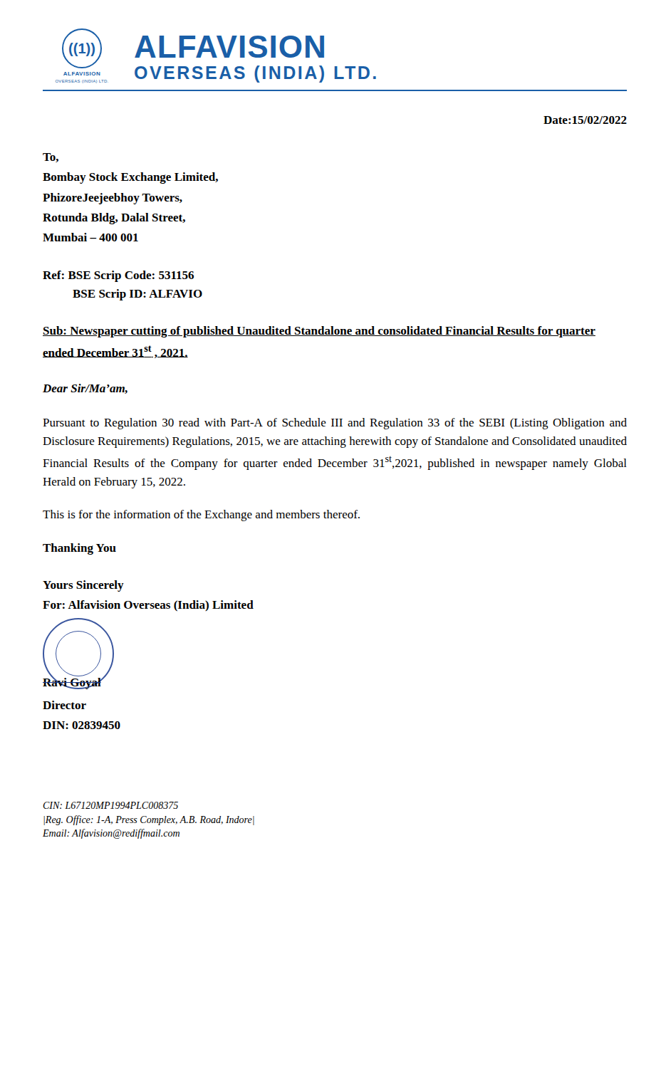((1))
ALFAVISION
OVERSEAS (INDIA) LTD.
ALFAVISION
OVERSEAS (INDIA) LTD.
Date:15/02/2022
To,
Bombay Stock Exchange Limited,
PhizoreJeejeebhoy Towers,
Rotunda Bldg, Dalal Street,
Mumbai – 400 001
Ref: BSE Scrip Code: 531156
BSE Scrip ID: ALFAVIO
Sub: Newspaper cutting of published Unaudited Standalone and consolidated Financial Results for quarter ended December 31st , 2021.
Dear Sir/Ma’am,
Pursuant to Regulation 30 read with Part-A of Schedule III and Regulation 33 of the SEBI (Listing Obligation and Disclosure Requirements) Regulations, 2015, we are attaching herewith copy of Standalone and Consolidated unaudited Financial Results of the Company for quarter ended December 31st,2021, published in newspaper namely Global Herald on February 15, 2022.
This is for the information of the Exchange and members thereof.
Thanking You
Yours Sincerely
For: Alfavision Overseas (India) Limited
Ravi Goyal
Director
DIN: 02839450
CIN: L67120MP1994PLC008375
|Reg. Office: 1-A, Press Complex, A.B. Road, Indore|
Email: Alfavision@rediffmail.com